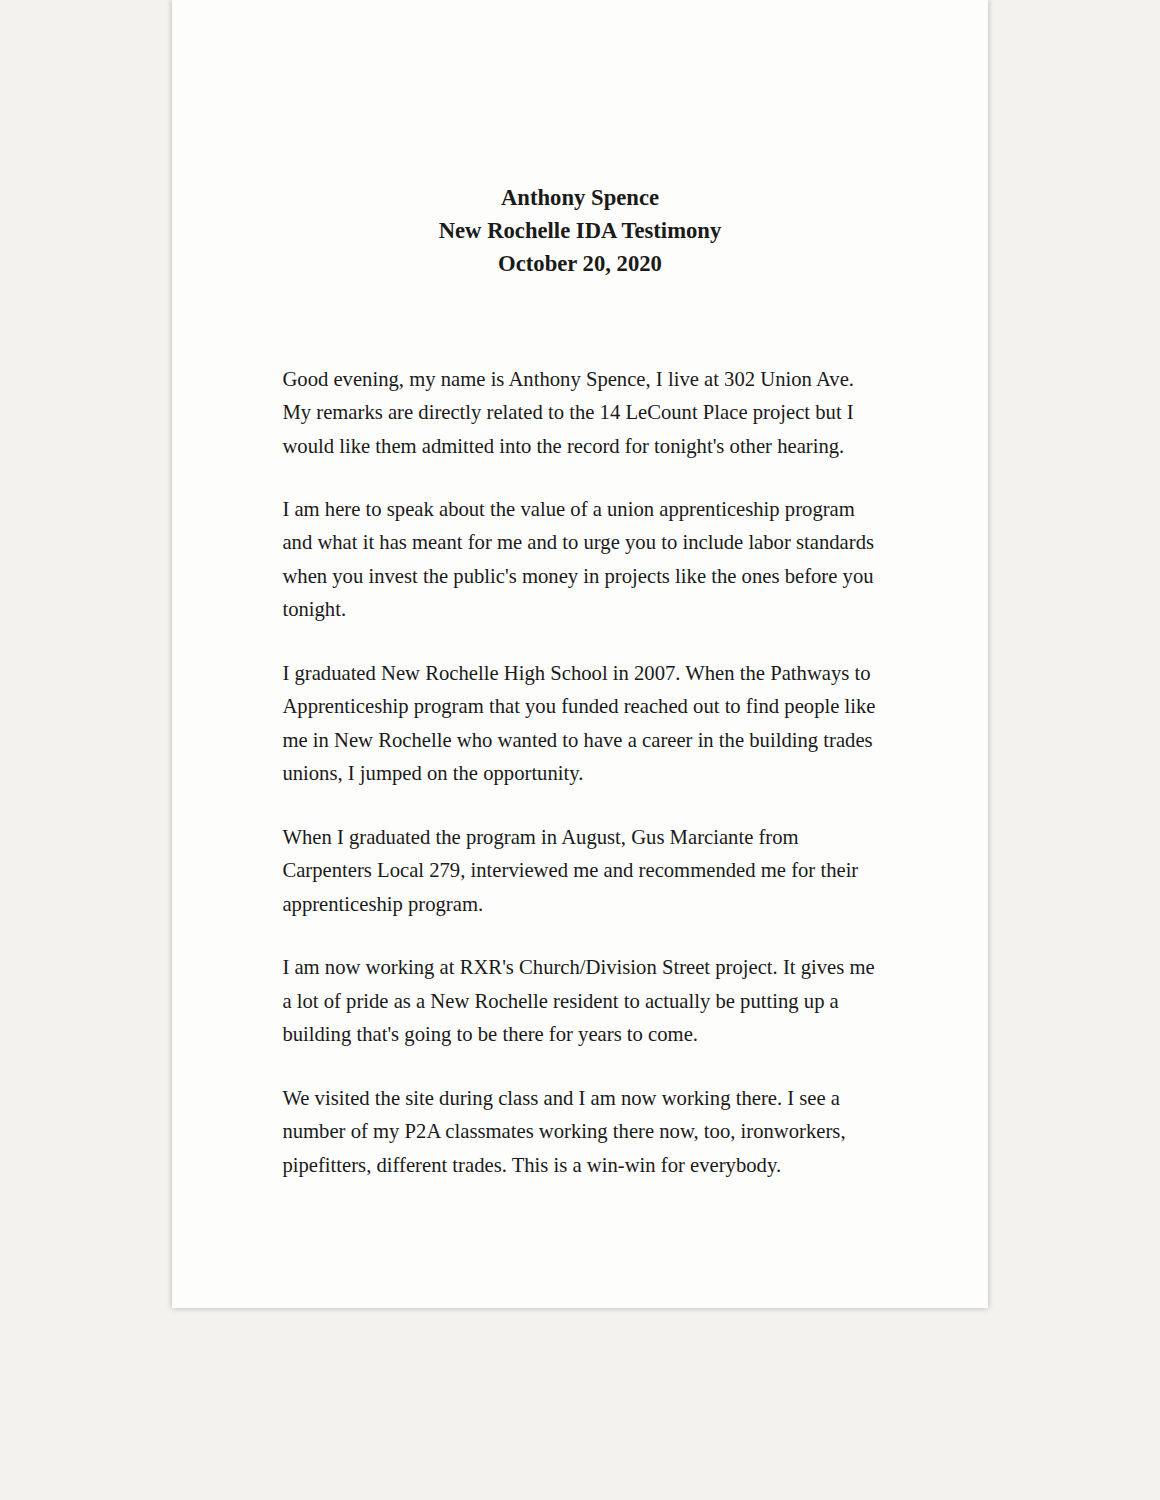Anthony Spence New Rochelle IDA Testimony October 20, 2020
Good evening, my name is Anthony Spence, I live at 302 Union Ave. My remarks are directly related to the 14 LeCount Place project but I would like them admitted into the record for tonight's other hearing.
I am here to speak about the value of a union apprenticeship program and what it has meant for me and to urge you to include labor standards when you invest the public's money in projects like the ones before you tonight.
I graduated New Rochelle High School in 2007. When the Pathways to Apprenticeship program that you funded reached out to find people like me in New Rochelle who wanted to have a career in the building trades unions, I jumped on the opportunity.
When I graduated the program in August, Gus Marciante from Carpenters Local 279, interviewed me and recommended me for their apprenticeship program.
I am now working at RXR's Church/Division Street project. It gives me a lot of pride as a New Rochelle resident to actually be putting up a building that's going to be there for years to come.
We visited the site during class and I am now working there. I see a number of my P2A classmates working there now, too, ironworkers, pipefitters, different trades. This is a win-win for everybody.